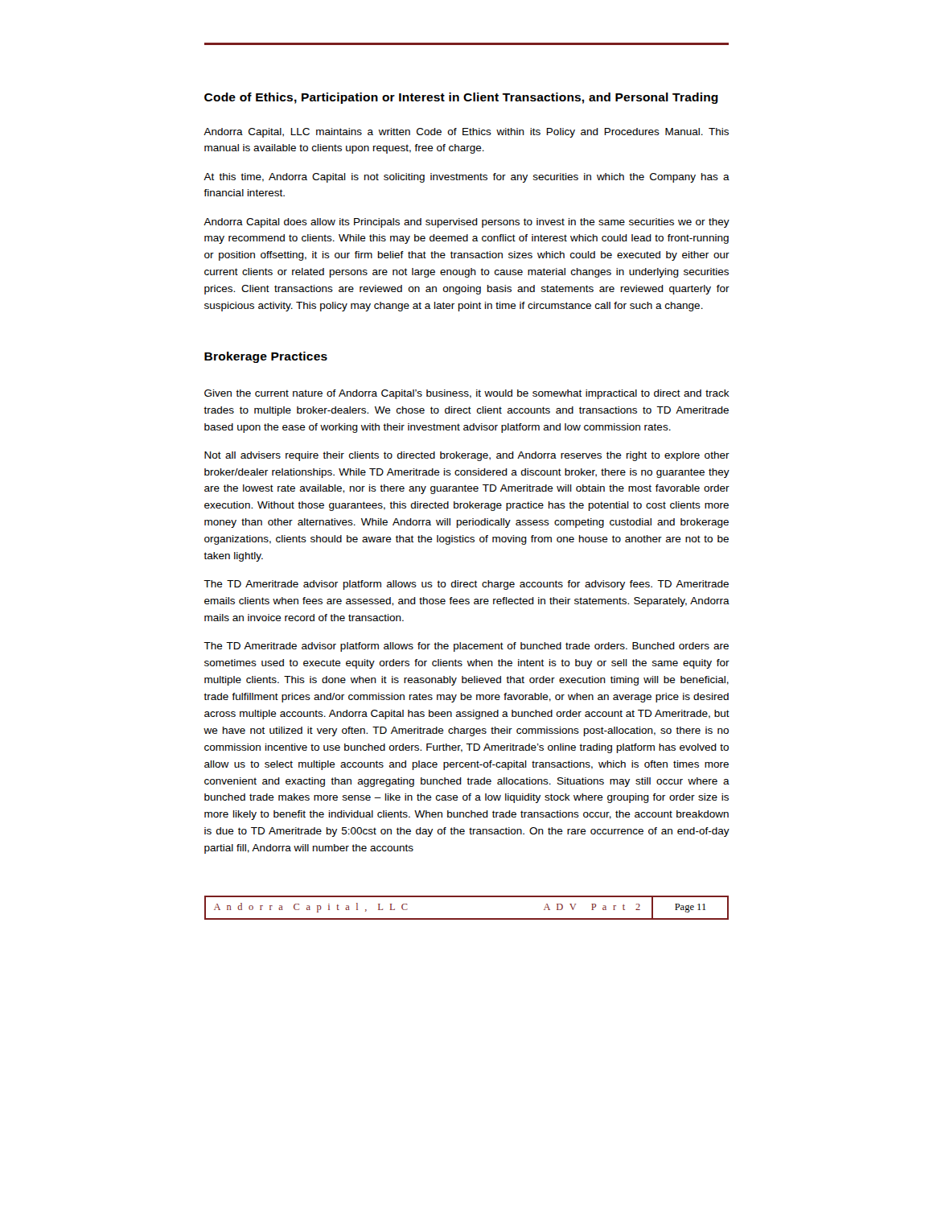Code of Ethics, Participation or Interest in Client Transactions, and Personal Trading
Andorra Capital, LLC maintains a written Code of Ethics within its Policy and Procedures Manual. This manual is available to clients upon request, free of charge.
At this time, Andorra Capital is not soliciting investments for any securities in which the Company has a financial interest.
Andorra Capital does allow its Principals and supervised persons to invest in the same securities we or they may recommend to clients. While this may be deemed a conflict of interest which could lead to front-running or position offsetting, it is our firm belief that the transaction sizes which could be executed by either our current clients or related persons are not large enough to cause material changes in underlying securities prices. Client transactions are reviewed on an ongoing basis and statements are reviewed quarterly for suspicious activity. This policy may change at a later point in time if circumstance call for such a change.
Brokerage Practices
Given the current nature of Andorra Capital’s business, it would be somewhat impractical to direct and track trades to multiple broker-dealers. We chose to direct client accounts and transactions to TD Ameritrade based upon the ease of working with their investment advisor platform and low commission rates.
Not all advisers require their clients to directed brokerage, and Andorra reserves the right to explore other broker/dealer relationships. While TD Ameritrade is considered a discount broker, there is no guarantee they are the lowest rate available, nor is there any guarantee TD Ameritrade will obtain the most favorable order execution. Without those guarantees, this directed brokerage practice has the potential to cost clients more money than other alternatives. While Andorra will periodically assess competing custodial and brokerage organizations, clients should be aware that the logistics of moving from one house to another are not to be taken lightly.
The TD Ameritrade advisor platform allows us to direct charge accounts for advisory fees. TD Ameritrade emails clients when fees are assessed, and those fees are reflected in their statements. Separately, Andorra mails an invoice record of the transaction.
The TD Ameritrade advisor platform allows for the placement of bunched trade orders. Bunched orders are sometimes used to execute equity orders for clients when the intent is to buy or sell the same equity for multiple clients. This is done when it is reasonably believed that order execution timing will be beneficial, trade fulfillment prices and/or commission rates may be more favorable, or when an average price is desired across multiple accounts. Andorra Capital has been assigned a bunched order account at TD Ameritrade, but we have not utilized it very often. TD Ameritrade charges their commissions post-allocation, so there is no commission incentive to use bunched orders. Further, TD Ameritrade’s online trading platform has evolved to allow us to select multiple accounts and place percent-of-capital transactions, which is often times more convenient and exacting than aggregating bunched trade allocations. Situations may still occur where a bunched trade makes more sense – like in the case of a low liquidity stock where grouping for order size is more likely to benefit the individual clients. When bunched trade transactions occur, the account breakdown is due to TD Ameritrade by 5:00cst on the day of the transaction. On the rare occurrence of an end-of-day partial fill, Andorra will number the accounts
A n d o r r a C a p i t a l , L L C
A D V P a r t 2
Page 11